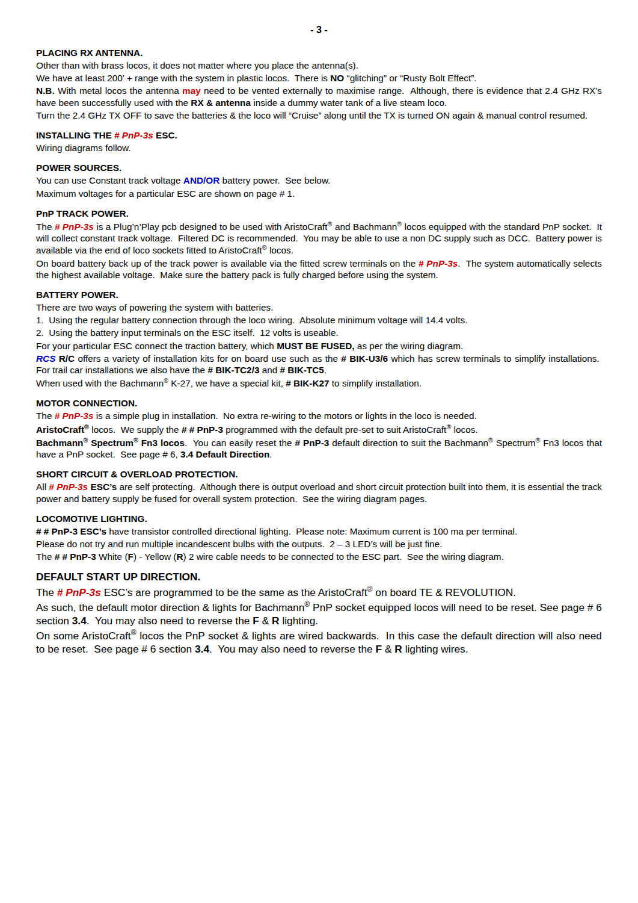- 3 -
PLACING RX ANTENNA.
Other than with brass locos, it does not matter where you place the antenna(s).
We have at least 200' + range with the system in plastic locos. There is NO “glitching” or “Rusty Bolt Effect”.
N.B. With metal locos the antenna may need to be vented externally to maximise range. Although, there is evidence that 2.4 GHz RX’s have been successfully used with the RX & antenna inside a dummy water tank of a live steam loco.
Turn the 2.4 GHz TX OFF to save the batteries & the loco will “Cruise” along until the TX is turned ON again & manual control resumed.
INSTALLING THE # PnP-3s ESC.
Wiring diagrams follow.
POWER SOURCES.
You can use Constant track voltage AND/OR battery power. See below.
Maximum voltages for a particular ESC are shown on page # 1.
PnP TRACK POWER.
The # PnP-3s is a Plug’n’Play pcb designed to be used with AristoCraft® and Bachmann® locos equipped with the standard PnP socket. It will collect constant track voltage. Filtered DC is recommended. You may be able to use a non DC supply such as DCC. Battery power is available via the end of loco sockets fitted to AristoCraft® locos.
On board battery back up of the track power is available via the fitted screw terminals on the # PnP-3s. The system automatically selects the highest available voltage. Make sure the battery pack is fully charged before using the system.
BATTERY POWER.
There are two ways of powering the system with batteries.
1. Using the regular battery connection through the loco wiring. Absolute minimum voltage will 14.4 volts.
2. Using the battery input terminals on the ESC itself. 12 volts is useable.
For your particular ESC connect the traction battery, which MUST BE FUSED, as per the wiring diagram.
RCS R/C offers a variety of installation kits for on board use such as the # BIK-U3/6 which has screw terminals to simplify installations. For trail car installations we also have the # BIK-TC2/3 and # BIK-TC5.
When used with the Bachmann® K-27, we have a special kit, # BIK-K27 to simplify installation.
MOTOR CONNECTION.
The # PnP-3s is a simple plug in installation. No extra re-wiring to the motors or lights in the loco is needed.
AristoCraft® locos. We supply the # # PnP-3 programmed with the default pre-set to suit AristoCraft® locos.
Bachmann® Spectrum® Fn3 locos. You can easily reset the # PnP-3 default direction to suit the Bachmann® Spectrum® Fn3 locos that have a PnP socket. See page # 6, 3.4 Default Direction.
SHORT CIRCUIT & OVERLOAD PROTECTION.
All # PnP-3s ESC’s are self protecting. Although there is output overload and short circuit protection built into them, it is essential the track power and battery supply be fused for overall system protection. See the wiring diagram pages.
LOCOMOTIVE LIGHTING.
# # PnP-3 ESC’s have transistor controlled directional lighting. Please note: Maximum current is 100 ma per terminal.
Please do not try and run multiple incandescent bulbs with the outputs. 2 – 3 LED’s will be just fine.
The # # PnP-3 White (F) - Yellow (R) 2 wire cable needs to be connected to the ESC part. See the wiring diagram.
DEFAULT START UP DIRECTION.
The # PnP-3s ESC’s are programmed to be the same as the AristoCraft® on board TE & REVOLUTION.
As such, the default motor direction & lights for Bachmann® PnP socket equipped locos will need to be reset. See page # 6 section 3.4. You may also need to reverse the F & R lighting.
On some AristoCraft® locos the PnP socket & lights are wired backwards. In this case the default direction will also need to be reset. See page # 6 section 3.4. You may also need to reverse the F & R lighting wires.